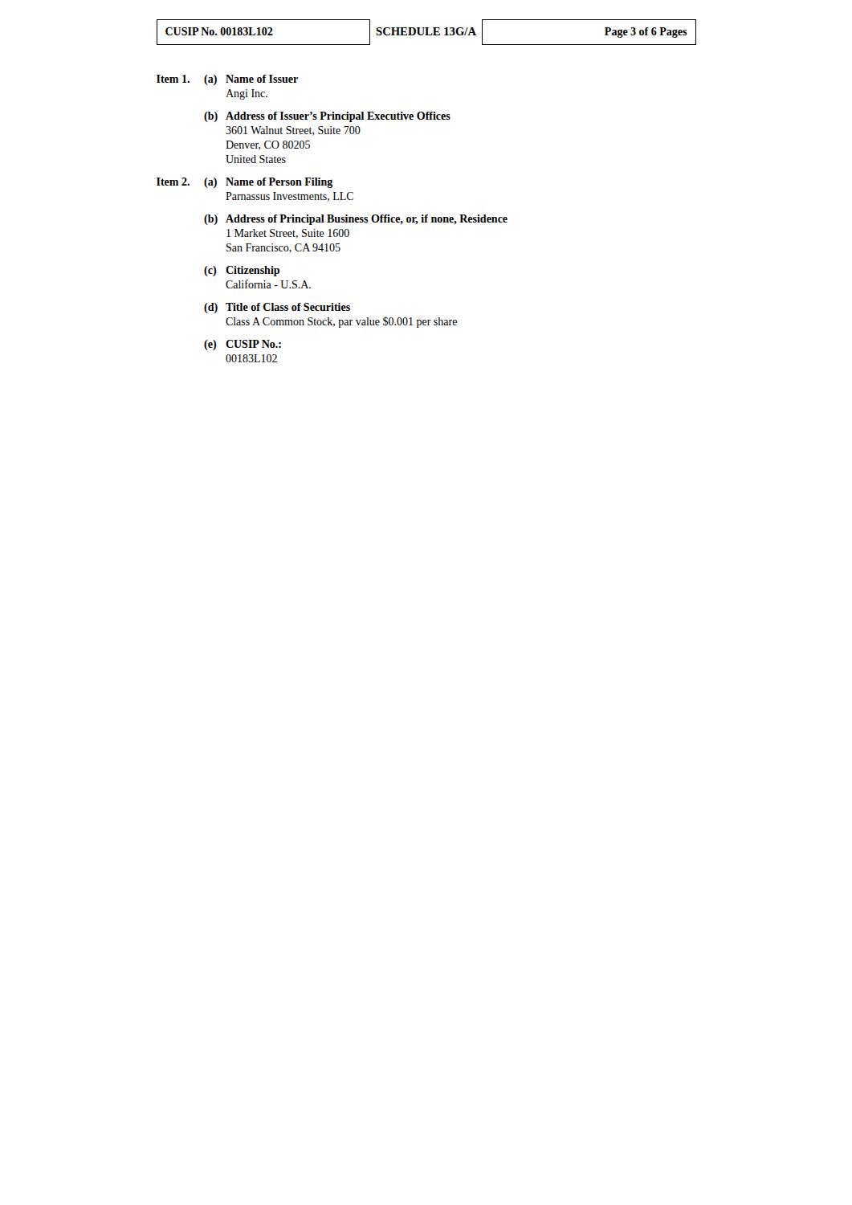| CUSIP No. 00183L102 | SCHEDULE 13G/A | Page 3 of 6 Pages |
| Item 1. | (a) | Name of Issuer |
| | | Angi Inc. |
| | (b) | Address of Issuer’s Principal Executive Offices |
| | | 3601 Walnut Street, Suite 700 |
| | | Denver, CO 80205 |
| | | United States |
| Item 2. | (a) | Name of Person Filing |
| | | Parnassus Investments, LLC |
| | (b) | Address of Principal Business Office, or, if none, Residence |
| | | 1 Market Street, Suite 1600 |
| | | San Francisco, CA 94105 |
| | (c) | Citizenship |
| | | California - U.S.A. |
| | (d) | Title of Class of Securities |
| | | Class A Common Stock, par value $0.001 per share |
| | (e) | CUSIP No.: |
| | | 00183L102 |